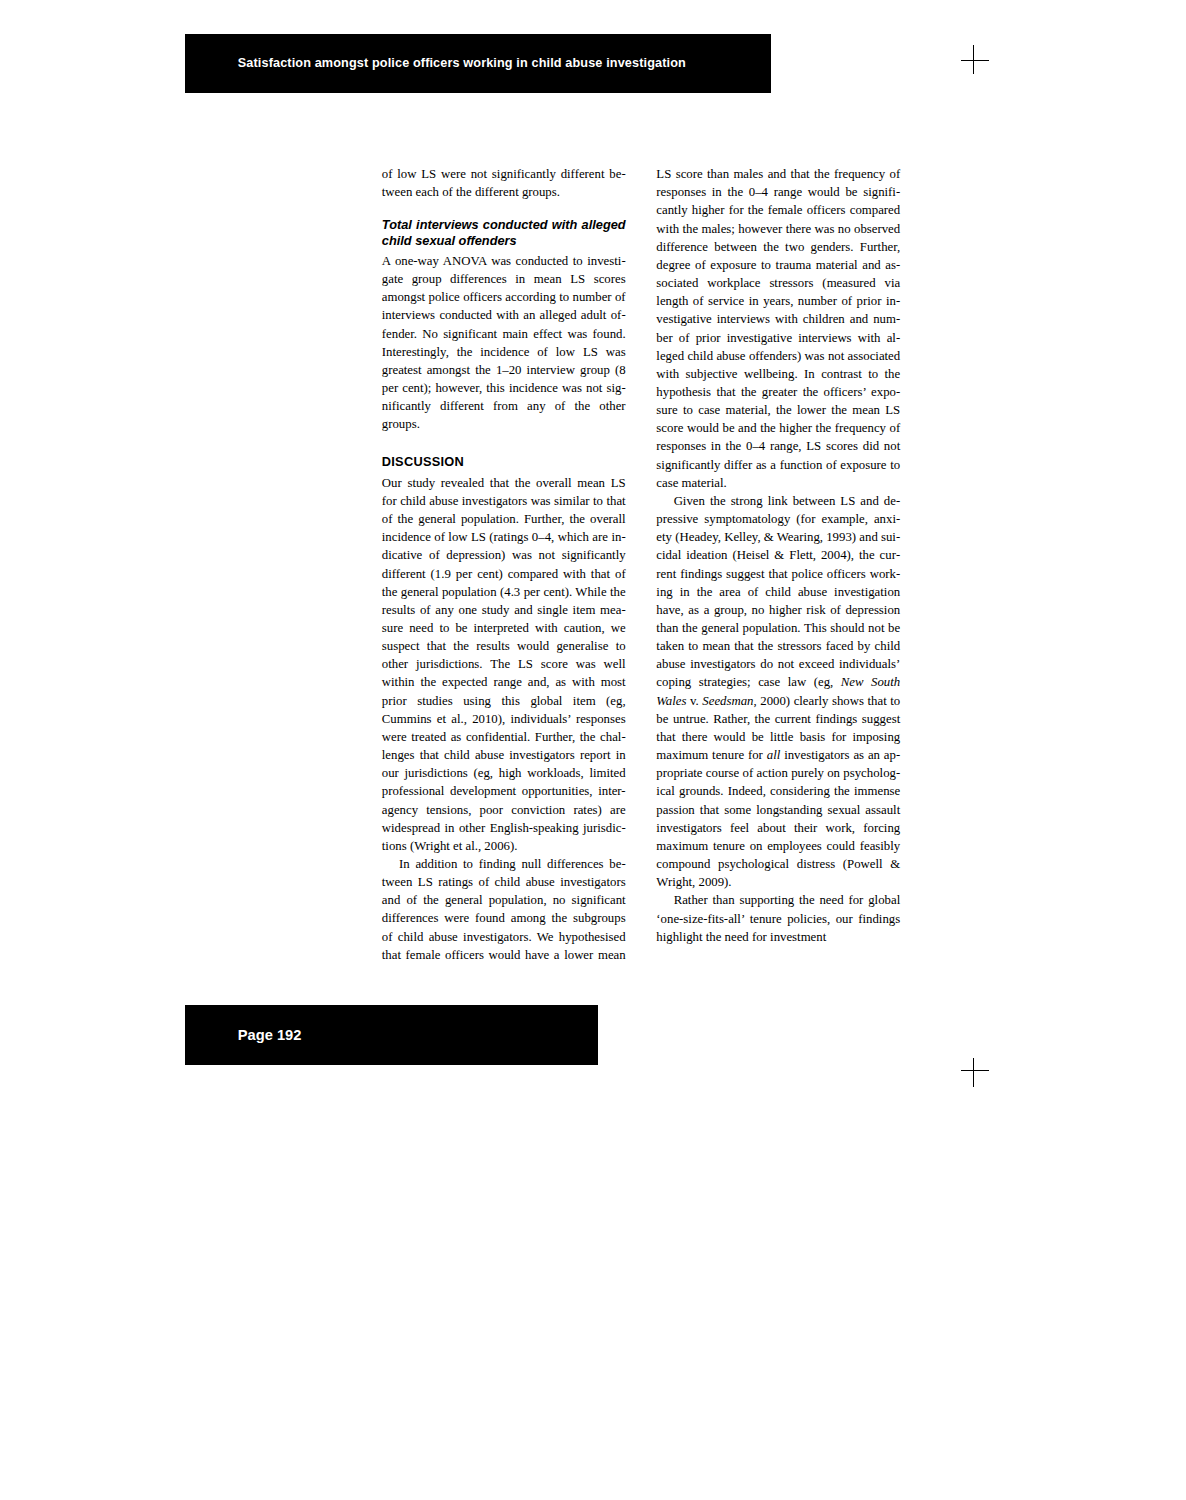Satisfaction amongst police officers working in child abuse investigation
of low LS were not significantly different between each of the different groups.
Total interviews conducted with alleged child sexual offenders
A one-way ANOVA was conducted to investigate group differences in mean LS scores amongst police officers according to number of interviews conducted with an alleged adult offender. No significant main effect was found. Interestingly, the incidence of low LS was greatest amongst the 1–20 interview group (8 per cent); however, this incidence was not significantly different from any of the other groups.
DISCUSSION
Our study revealed that the overall mean LS for child abuse investigators was similar to that of the general population. Further, the overall incidence of low LS (ratings 0–4, which are indicative of depression) was not significantly different (1.9 per cent) compared with that of the general population (4.3 per cent). While the results of any one study and single item measure need to be interpreted with caution, we suspect that the results would generalise to other jurisdictions. The LS score was well within the expected range and, as with most prior studies using this global item (eg, Cummins et al., 2010), individuals’ responses were treated as confidential. Further, the challenges that child abuse investigators report in our jurisdictions (eg, high workloads, limited professional development opportunities, inter-agency tensions, poor conviction rates) are widespread in other English-speaking jurisdictions (Wright et al., 2006).
In addition to finding null differences between LS ratings of child abuse investigators and of the general population, no significant differences were found among the subgroups of child abuse investigators. We hypothesised that female officers would have a lower mean LS score than males and that the frequency of responses in the 0–4 range would be significantly higher for the female officers compared with the males; however there was no observed difference between the two genders. Further, degree of exposure to trauma material and associated workplace stressors (measured via length of service in years, number of prior investigative interviews with children and number of prior investigative interviews with alleged child abuse offenders) was not associated with subjective wellbeing. In contrast to the hypothesis that the greater the officers’ exposure to case material, the lower the mean LS score would be and the higher the frequency of responses in the 0–4 range, LS scores did not significantly differ as a function of exposure to case material.
Given the strong link between LS and depressive symptomatology (for example, anxiety (Headey, Kelley, & Wearing, 1993) and suicidal ideation (Heisel & Flett, 2004), the current findings suggest that police officers working in the area of child abuse investigation have, as a group, no higher risk of depression than the general population. This should not be taken to mean that the stressors faced by child abuse investigators do not exceed individuals’ coping strategies; case law (eg, New South Wales v. Seedsman, 2000) clearly shows that to be untrue. Rather, the current findings suggest that there would be little basis for imposing maximum tenure for all investigators as an appropriate course of action purely on psychological grounds. Indeed, considering the immense passion that some longstanding sexual assault investigators feel about their work, forcing maximum tenure on employees could feasibly compound psychological distress (Powell & Wright, 2009).
Rather than supporting the need for global ‘one-size-fits-all’ tenure policies, our findings highlight the need for investment
Page 192